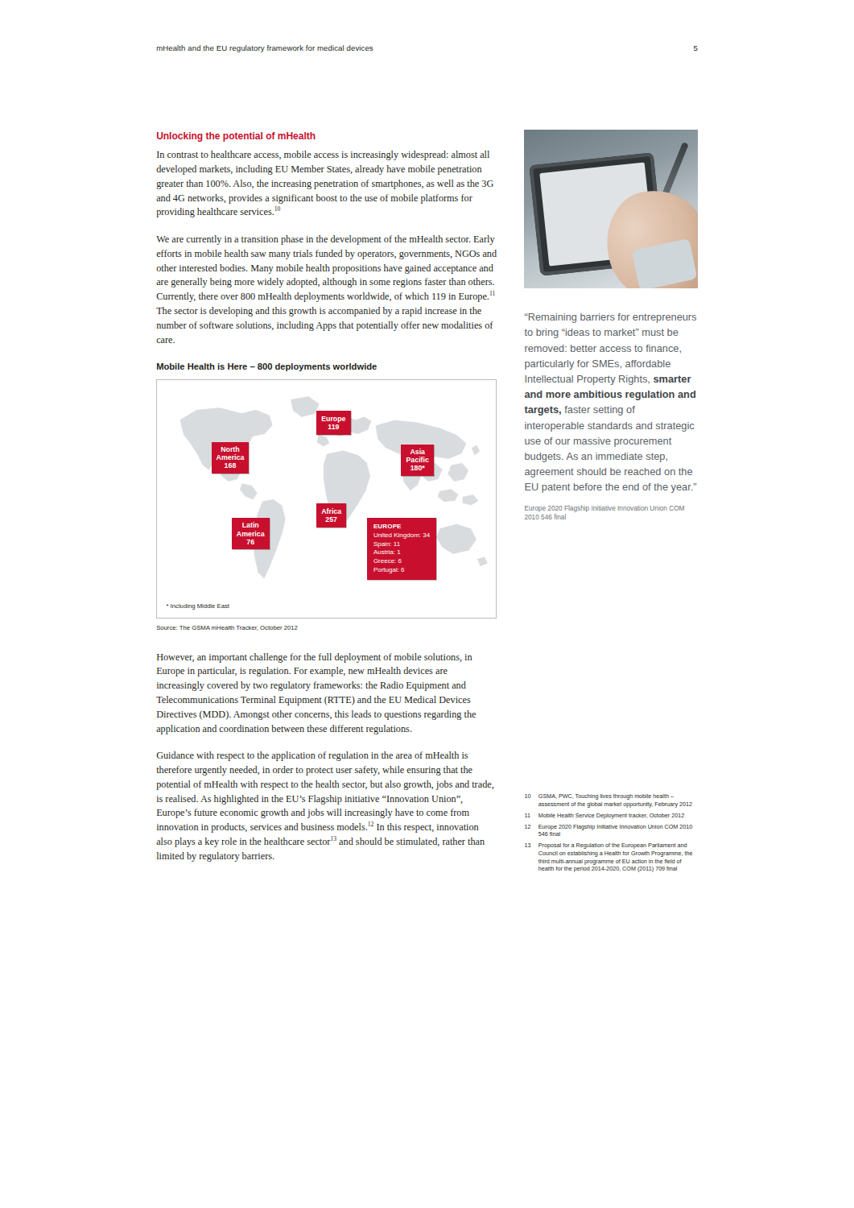mHealth and the EU regulatory framework for medical devices
5
Unlocking the potential of mHealth
In contrast to healthcare access, mobile access is increasingly widespread: almost all developed markets, including EU Member States, already have mobile penetration greater than 100%. Also, the increasing penetration of smartphones, as well as the 3G and 4G networks, provides a significant boost to the use of mobile platforms for providing healthcare services.10
We are currently in a transition phase in the development of the mHealth sector. Early efforts in mobile health saw many trials funded by operators, governments, NGOs and other interested bodies. Many mobile health propositions have gained acceptance and are generally being more widely adopted, although in some regions faster than others. Currently, there over 800 mHealth deployments worldwide, of which 119 in Europe.11 The sector is developing and this growth is accompanied by a rapid increase in the number of software solutions, including Apps that potentially offer new modalities of care.
Mobile Health is Here – 800 deployments worldwide
North
America
168
Europe
119
Asia
Pacific
180*
Africa
257
Latin
America
76
EUROPE
United Kingdom: 34
Spain: 11
Austria: 1
Greece: 6
Portugal: 6
* Including Middle East
Source: The GSMA mHealth Tracker, October 2012
However, an important challenge for the full deployment of mobile solutions, in Europe in particular, is regulation. For example, new mHealth devices are increasingly covered by two regulatory frameworks: the Radio Equipment and Telecommunications Terminal Equipment (RTTE) and the EU Medical Devices Directives (MDD). Amongst other concerns, this leads to questions regarding the application and coordination between these different regulations.
Guidance with respect to the application of regulation in the area of mHealth is therefore urgently needed, in order to protect user safety, while ensuring that the potential of mHealth with respect to the health sector, but also growth, jobs and trade, is realised. As highlighted in the EU’s Flagship initiative “Innovation Union”, Europe’s future economic growth and jobs will increasingly have to come from innovation in products, services and business models.12 In this respect, innovation also plays a key role in the healthcare sector13 and should be stimulated, rather than limited by regulatory barriers.
“Remaining barriers for entrepreneurs to bring “ideas to market” must be removed: better access to finance, particularly for SMEs, affordable Intellectual Property Rights, smarter and more ambitious regulation and targets, faster setting of interoperable standards and strategic use of our massive procurement budgets. As an immediate step, agreement should be reached on the EU patent before the end of the year.”
Europe 2020 Flagship Initiative Innovation Union COM 2010 546 final
10
GSMA, PWC, Touching lives through mobile health – assessment of the global market opportunity, February 2012
11
Mobile Health Service Deployment tracker, October 2012
12
Europe 2020 Flagship Initiative Innovation Union COM 2010 546 final
13
Proposal for a Regulation of the European Parliament and Council on establishing a Health for Growth Programme, the third multi-annual programme of EU action in the field of health for the period 2014-2020, COM (2011) 709 final